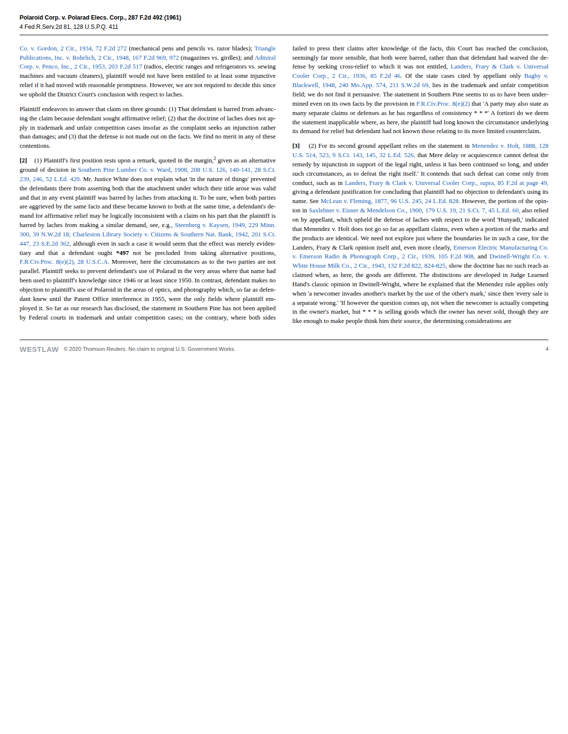Polaroid Corp. v. Polarad Elecs. Corp., 287 F.2d 492 (1961)
4 Fed.R.Serv.2d 81, 128 U.S.P.Q. 411
Co. v. Gordon, 2 Cir., 1934, 72 F.2d 272 (mechanical pens and pencils vs. razor blades); Triangle Publications, Inc. v. Rohrlich, 2 Cir., 1948, 167 F.2d 969, 972 (magazines vs. girdles); and Admiral Corp. v. Penco, Inc., 2 Cir., 1953, 203 F.2d 517 (radios, electric ranges and refrigerators vs. sewing machines and vacuum cleaners), plaintiff would not have been entitled to at least some injunctive relief if it had moved with reasonable promptness. However, we are not required to decide this since we uphold the District Court's conclusion with respect to laches.
Plaintiff endeavors to answer that claim on three grounds: (1) That defendant is barred from advancing the claim because defendant sought affirmative relief; (2) that the doctrine of laches does not apply in trademark and unfair competition cases insofar as the complaint seeks an injunction rather than damages; and (3) that the defense is not made out on the facts. We find no merit in any of these contentions.
[2] (1) Plaintiff's first position rests upon a remark, quoted in the margin,2 given as an alternative ground of decision in Southern Pine Lumber Co. v. Ward, 1908, 208 U.S. 126, 140-141, 28 S.Ct. 239, 246, 52 L.Ed. 420. Mr. Justice White does not explain what 'in the nature of things' prevented the defendants there from asserting both that the attachment under which their title arose was valid and that in any event plaintiff was barred by laches from attacking it. To be sure, when both parties are aggrieved by the same facts and these became known to both at the same time, a defendant's demand for affirmative relief may be logically inconsistent with a claim on his part that the plaintiff is barred by laches from making a similar demand, see, e.g., Steenberg v. Kaysen, 1949, 229 Minn. 300, 39 N.W.2d 18; Charleston Library Society v. Citizens & Southern Nat. Bank, 1942, 201 S.Ct. 447, 23 S.E.2d 362, although even in such a case it would seem that the effect was merely evidentiary and that a defendant ought *497 not be precluded from taking alternative positions, F.R.Civ.Proc. 8(e)(2), 28 U.S.C.A. Moreover, here the circumstances as to the two parties are not parallel. Plaintiff seeks to prevent defendant's use of Polarad in the very areas where that name had been used to plaintiff's knowledge since 1946 or at least since 1950. In contrast, defendant makes no objection to plaintiff's use of Polaroid in the areas of optics, and photography which, so far as defendant knew until the Patent Office interference in 1955, were the only fields where plaintiff employed it. So far as our research has disclosed, the statement in Southern Pine has not been applied by Federal courts in trademark and unfair competition cases; on the contrary, where both sides failed to press their claims after knowledge of the facts, this Court has reached the conclusion, seemingly far more sensible, that both were barred, rather than that defendant had waived the defense by seeking cross-relief to which it was not entitled, Landers, Frary & Clark v. Universal Cooler Corp., 2 Cir., 1936, 85 F.2d 46. Of the state cases cited by appellant only Bagby v. Blackwell, 1948, 240 Mo.App. 574, 211 S.W.2d 69, lies in the trademark and unfair competition field; we do not find it persuasive. The statement in Southern Pine seems to us to have been undermined even on its own facts by the provision in F.R.Civ.Proc. 8(e)(2) that 'A party may also state as many separate claims or defenses as he has regardless of consistency * * *' A fortiori do we deem the statement inapplicable where, as here, the plaintiff had long known the circumstance underlying its demand for relief but defendant had not known those relating to its more limited counterclaim.
[3] (2) For its second ground appellant relies on the statement in Menendez v. Holt, 1888, 128 U.S. 514, 523, 9 S.Ct. 143, 145, 32 L.Ed. 526, that Mere delay or acquiescence cannot defeat the remedy by injunction in support of the legal right, unless it has been continued so long, and under such circumstances, as to defeat the right itself.' It contends that such defeat can come only from conduct, such as in Landers, Frary & Clark v. Universal Cooler Corp., supra, 85 F.2d at page 49, giving a defendant justification for concluding that plaintiff had no objection to defendant's using its name. See McLean v. Fleming, 1877, 96 U.S. 245, 24 L.Ed. 828. However, the portion of the opinion in Saxlehner v. Eisner & Mendelson Co., 1900, 179 U.S. 19, 21 S.Ct. 7, 45 L.Ed. 60, also relied on by appellant, which upheld the defense of laches with respect to the word 'Hunyadi,' indicated that Menendez v. Holt does not go so far as appellant claims, even when a portion of the marks and the products are identical. We need not explore just where the boundaries lie in such a case, for the Landers, Frary & Clark opinion itself and, even more clearly, Emerson Electric Manufacturing Co. v. Emerson Radio & Phonograph Corp., 2 Cir., 1939, 105 F.2d 908, and Dwinell-Wright Co. v. White House Milk Co., 2 Cir., 1943, 132 F.2d 822, 824-825, show the doctrine has no such reach as claimed when, as here, the goods are different. The distinctions are developed in Judge Learned Hand's classic opinion in Dwinell-Wright, where he explained that the Menendez rule applies only when 'a newcomer invades another's market by the use of the other's mark,' since then 'every sale is a separate wrong.' 'If however the question comes up, not when the newcomer is actually competing in the owner's market, but * * * is selling goods which the owner has never sold, though they are like enough to make people think him their source, the determining considerations are
WESTLAW © 2020 Thomson Reuters. No claim to original U.S. Government Works. 4